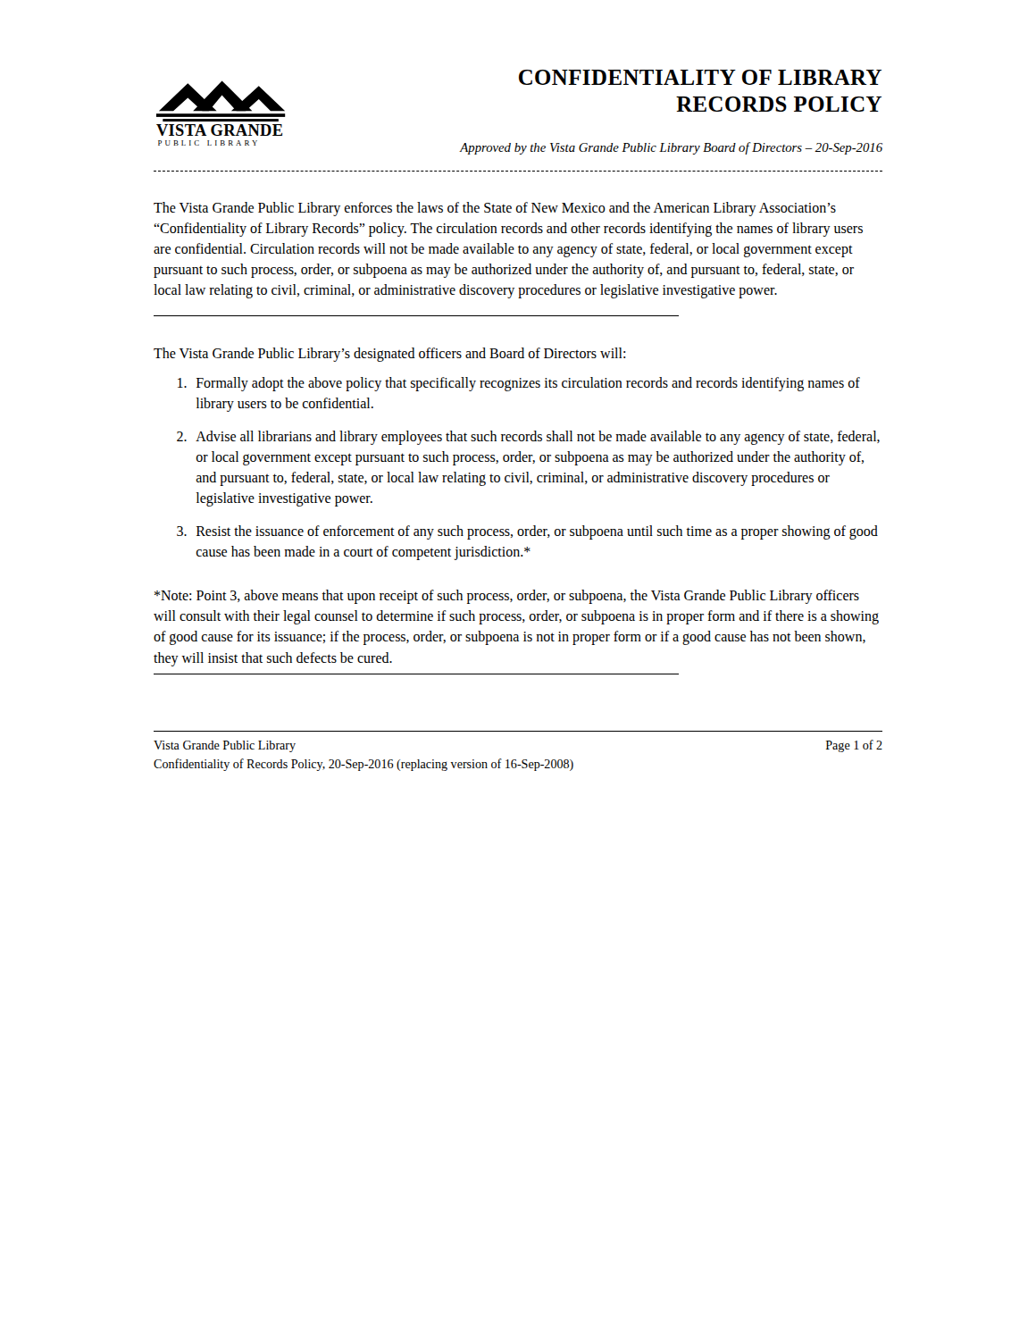Vista Grande Public Library VISTA GRANDE PUBLIC LIBRARY
Confidentiality of Library
Records Policy
Approved by the Vista Grande Public Library Board of Directors – 20-Sep-2016
The Vista Grande Public Library enforces the laws of the State of New Mexico and the American Library Association’s “Confidentiality of Library Records” policy. The circulation records and other records identifying the names of library users are confidential. Circulation records will not be made available to any agency of state, federal, or local government except pursuant to such process, order, or subpoena as may be authorized under the authority of, and pursuant to, federal, state, or local law relating to civil, criminal, or administrative discovery procedures or legislative investigative power.
The Vista Grande Public Library’s designated officers and Board of Directors will:
Formally adopt the above policy that specifically recognizes its circulation records and records identifying names of library users to be confidential.
Advise all librarians and library employees that such records shall not be made available to any agency of state, federal, or local government except pursuant to such process, order, or subpoena as may be authorized under the authority of, and pursuant to, federal, state, or local law relating to civil, criminal, or administrative discovery procedures or legislative investigative power.
Resist the issuance of enforcement of any such process, order, or subpoena until such time as a proper showing of good cause has been made in a court of competent jurisdiction.*
*Note: Point 3, above means that upon receipt of such process, order, or subpoena, the Vista Grande Public Library officers will consult with their legal counsel to determine if such process, order, or subpoena is in proper form and if there is a showing of good cause for its issuance; if the process, order, or subpoena is not in proper form or if a good cause has not been shown, they will insist that such defects be cured.
Vista Grande Public Library
Confidentiality of Records Policy, 20-Sep-2016 (replacing version of 16-Sep-2008)
Page 1 of 2